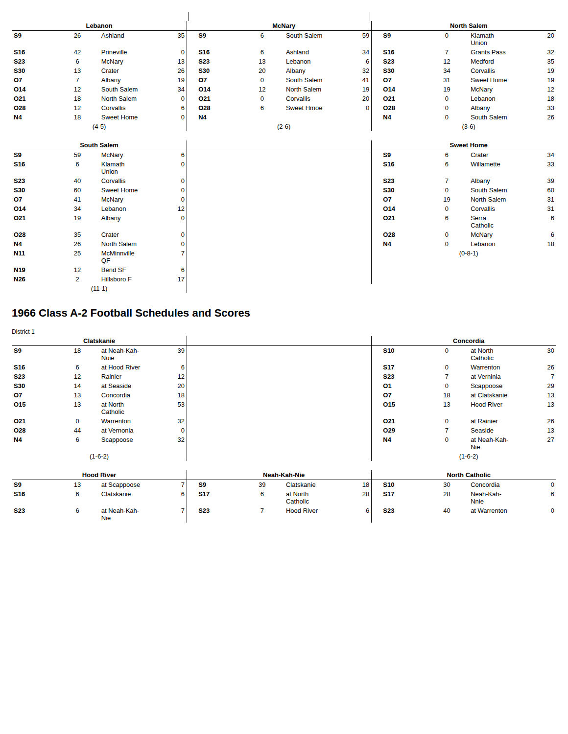| Lebanon | | McNary | | North Salem |
| S9 | 26 | Ashland | 35 | | S9 | 6 | South Salem | 59 | | S9 | 0 | Klamath Union | 20 |
| S16 | 42 | Prineville | 0 | | S16 | 6 | Ashland | 34 | | S16 | 7 | Grants Pass | 32 |
| S23 | 6 | McNary | 13 | | S23 | 13 | Lebanon | 6 | | S23 | 12 | Medford | 35 |
| S30 | 13 | Crater | 26 | | S30 | 20 | Albany | 32 | | S30 | 34 | Corvallis | 19 |
| O7 | 7 | Albany | 19 | | O7 | 0 | South Salem | 41 | | O7 | 31 | Sweet Home | 19 |
| O14 | 12 | South Salem | 34 | | O14 | 12 | North Salem | 19 | | O14 | 19 | McNary | 12 |
| O21 | 18 | North Salem | 0 | | O21 | 0 | Corvallis | 20 | | O21 | 0 | Lebanon | 18 |
| O28 | 12 | Corvallis | 6 | | O28 | 6 | Sweet Hmoe | 0 | | O28 | 0 | Albany | 33 |
| N4 | 18 | Sweet Home | 0 | | N4 | | | | | N4 | 0 | South Salem | 26 |
| (4-5) | | (2-6) | | (3-6) |
| South Salem | | | | Sweet Home |
| S9 | 59 | McNary | 6 | | | | S9 | 6 | Crater | 34 |
| S16 | 6 | Klamath Union | 0 | | | | S16 | 6 | Willamette | 33 |
| S23 | 40 | Corvallis | 0 | | | | S23 | 7 | Albany | 39 |
| S30 | 60 | Sweet Home | 0 | | | | S30 | 0 | South Salem | 60 |
| O7 | 41 | McNary | 0 | | | | O7 | 19 | North Salem | 31 |
| O14 | 34 | Lebanon | 12 | | | | O14 | 0 | Corvallis | 31 |
| O21 | 19 | Albany | 0 | | | | O21 | 6 | Serra Catholic | 6 |
| O28 | 35 | Crater | 0 | | | | O28 | 0 | McNary | 6 |
| N4 | 26 | North Salem | 0 | | | | N4 | 0 | Lebanon | 18 |
| N11 | 25 | McMinnville QF | 7 | | | | (0-8-1) |
| N19 | 12 | Bend SF | 6 | | | | |
| N26 | 2 | Hillsboro F | 17 | | | | |
| (11-1) | | | | |
1966 Class A-2 Football Schedules and Scores
District 1
| Clatskanie | | | | Concordia |
| S9 | 18 | at Neah-Kah-Nuie | 39 | | | | S10 | 0 | at North Catholic | 30 |
| S16 | 6 | at Hood River | 6 | | | | S17 | 0 | Warrenton | 26 |
| S23 | 12 | Rainier | 12 | | | | S23 | 7 | at Verninia | 7 |
| S30 | 14 | at Seaside | 20 | | | | O1 | 0 | Scappoose | 29 |
| O7 | 13 | Concordia | 18 | | | | O7 | 18 | at Clatskanie | 13 |
| O15 | 13 | at North Catholic | 53 | | | | O15 | 13 | Hood River | 13 |
| O21 | 0 | Warrenton | 32 | | | | O21 | 0 | at Rainier | 26 |
| O28 | 44 | at Vernonia | 0 | | | | O29 | 7 | Seaside | 13 |
| N4 | 6 | Scappoose | 32 | | | | N4 | 0 | at Neah-Kah-Nie | 27 |
| (1-6-2) | | | | (1-6-2) |
| Hood River | | Neah-Kah-Nie | | North Catholic |
| S9 | 13 | at Scappoose | 7 | | S9 | 39 | Clatskanie | 18 | | S10 | 30 | Concordia | 0 |
| S16 | 6 | Clatskanie | 6 | | S17 | 6 | at North Catholic | 28 | | S17 | 28 | Neah-Kah-Nnie | 6 |
| S23 | 6 | at Neah-Kah-Nie | 7 | | S23 | 7 | Hood River | 6 | | S23 | 40 | at Warrenton | 0 |